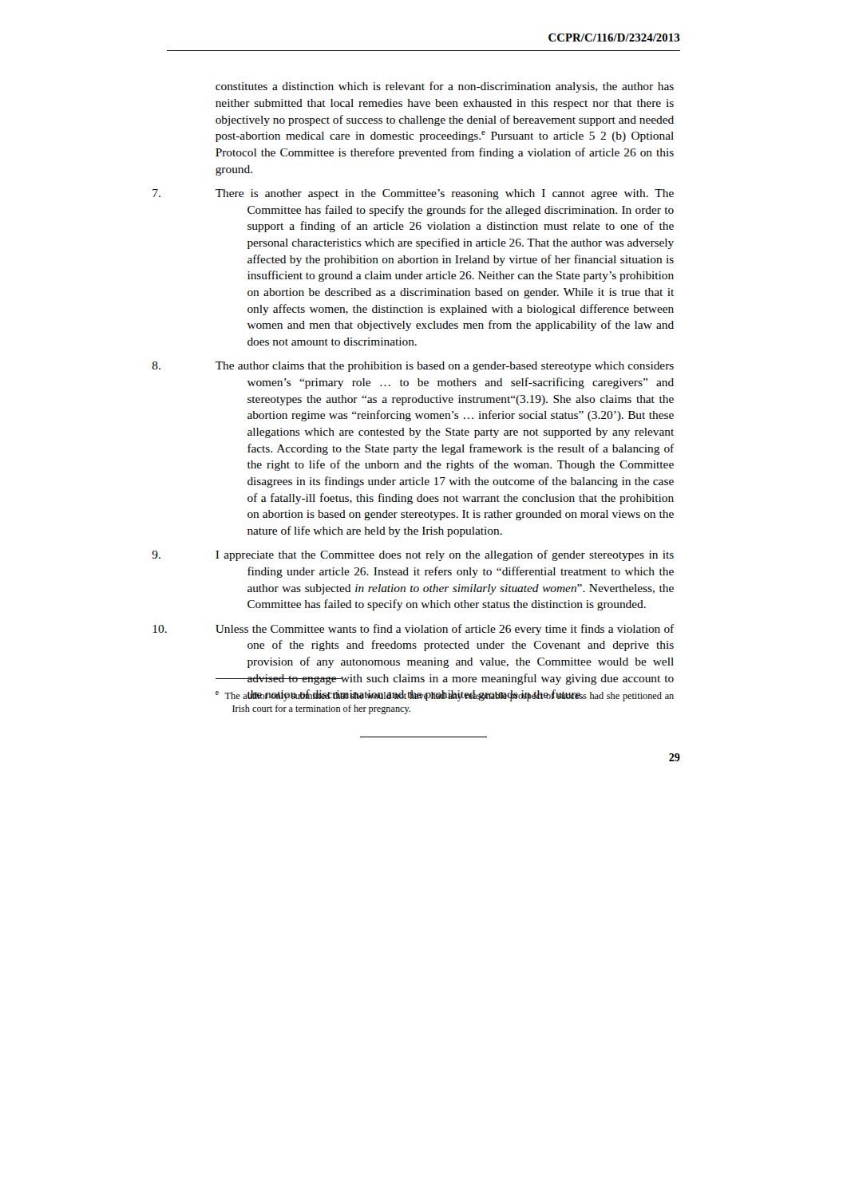CCPR/C/116/D/2324/2013
constitutes a distinction which is relevant for a non-discrimination analysis, the author has neither submitted that local remedies have been exhausted in this respect nor that there is objectively no prospect of success to challenge the denial of bereavement support and needed post-abortion medical care in domestic proceedings.e Pursuant to article 5 2 (b) Optional Protocol the Committee is therefore prevented from finding a violation of article 26 on this ground.
7. There is another aspect in the Committee’s reasoning which I cannot agree with. The Committee has failed to specify the grounds for the alleged discrimination. In order to support a finding of an article 26 violation a distinction must relate to one of the personal characteristics which are specified in article 26. That the author was adversely affected by the prohibition on abortion in Ireland by virtue of her financial situation is insufficient to ground a claim under article 26. Neither can the State party’s prohibition on abortion be described as a discrimination based on gender. While it is true that it only affects women, the distinction is explained with a biological difference between women and men that objectively excludes men from the applicability of the law and does not amount to discrimination.
8. The author claims that the prohibition is based on a gender-based stereotype which considers women’s “primary role … to be mothers and self-sacrificing caregivers” and stereotypes the author “as a reproductive instrument“(3.19). She also claims that the abortion regime was “reinforcing women’s … inferior social status” (3.20’). But these allegations which are contested by the State party are not supported by any relevant facts. According to the State party the legal framework is the result of a balancing of the right to life of the unborn and the rights of the woman. Though the Committee disagrees in its findings under article 17 with the outcome of the balancing in the case of a fatally-ill foetus, this finding does not warrant the conclusion that the prohibition on abortion is based on gender stereotypes. It is rather grounded on moral views on the nature of life which are held by the Irish population.
9. I appreciate that the Committee does not rely on the allegation of gender stereotypes in its finding under article 26. Instead it refers only to “differential treatment to which the author was subjected in relation to other similarly situated women”. Nevertheless, the Committee has failed to specify on which other status the distinction is grounded.
10. Unless the Committee wants to find a violation of article 26 every time it finds a violation of one of the rights and freedoms protected under the Covenant and deprive this provision of any autonomous meaning and value, the Committee would be well advised to engage with such claims in a more meaningful way giving due account to the notion of discrimination and the prohibited grounds in the future.
e The author only submitted that she would not have had any reasonable prospect of success had she petitioned an Irish court for a termination of her pregnancy.
29